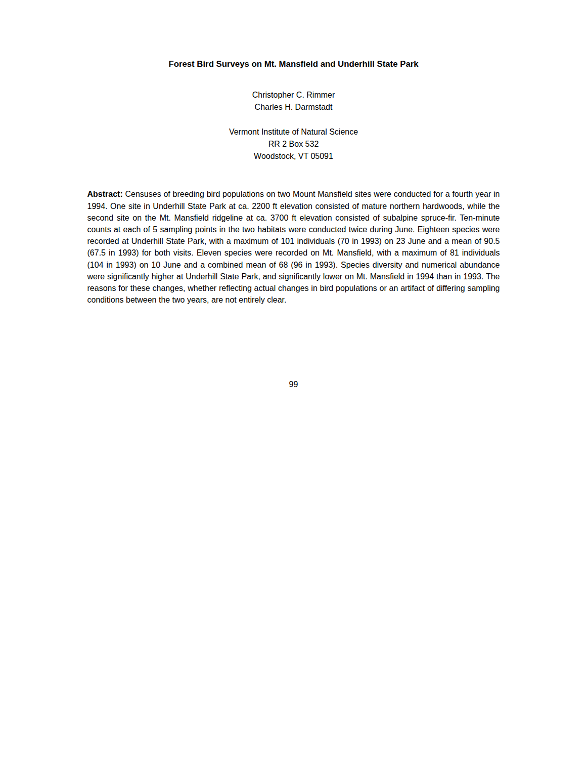Forest Bird Surveys on Mt. Mansfield and Underhill State Park
Christopher C. Rimmer
Charles H. Darmstadt
Vermont Institute of Natural Science
RR 2 Box 532
Woodstock, VT 05091
Abstract: Censuses of breeding bird populations on two Mount Mansfield sites were conducted for a fourth year in 1994. One site in Underhill State Park at ca. 2200 ft elevation consisted of mature northern hardwoods, while the second site on the Mt. Mansfield ridgeline at ca. 3700 ft elevation consisted of subalpine spruce-fir. Ten-minute counts at each of 5 sampling points in the two habitats were conducted twice during June. Eighteen species were recorded at Underhill State Park, with a maximum of 101 individuals (70 in 1993) on 23 June and a mean of 90.5 (67.5 in 1993) for both visits. Eleven species were recorded on Mt. Mansfield, with a maximum of 81 individuals (104 in 1993) on 10 June and a combined mean of 68 (96 in 1993). Species diversity and numerical abundance were significantly higher at Underhill State Park, and significantly lower on Mt. Mansfield in 1994 than in 1993. The reasons for these changes, whether reflecting actual changes in bird populations or an artifact of differing sampling conditions between the two years, are not entirely clear.
99